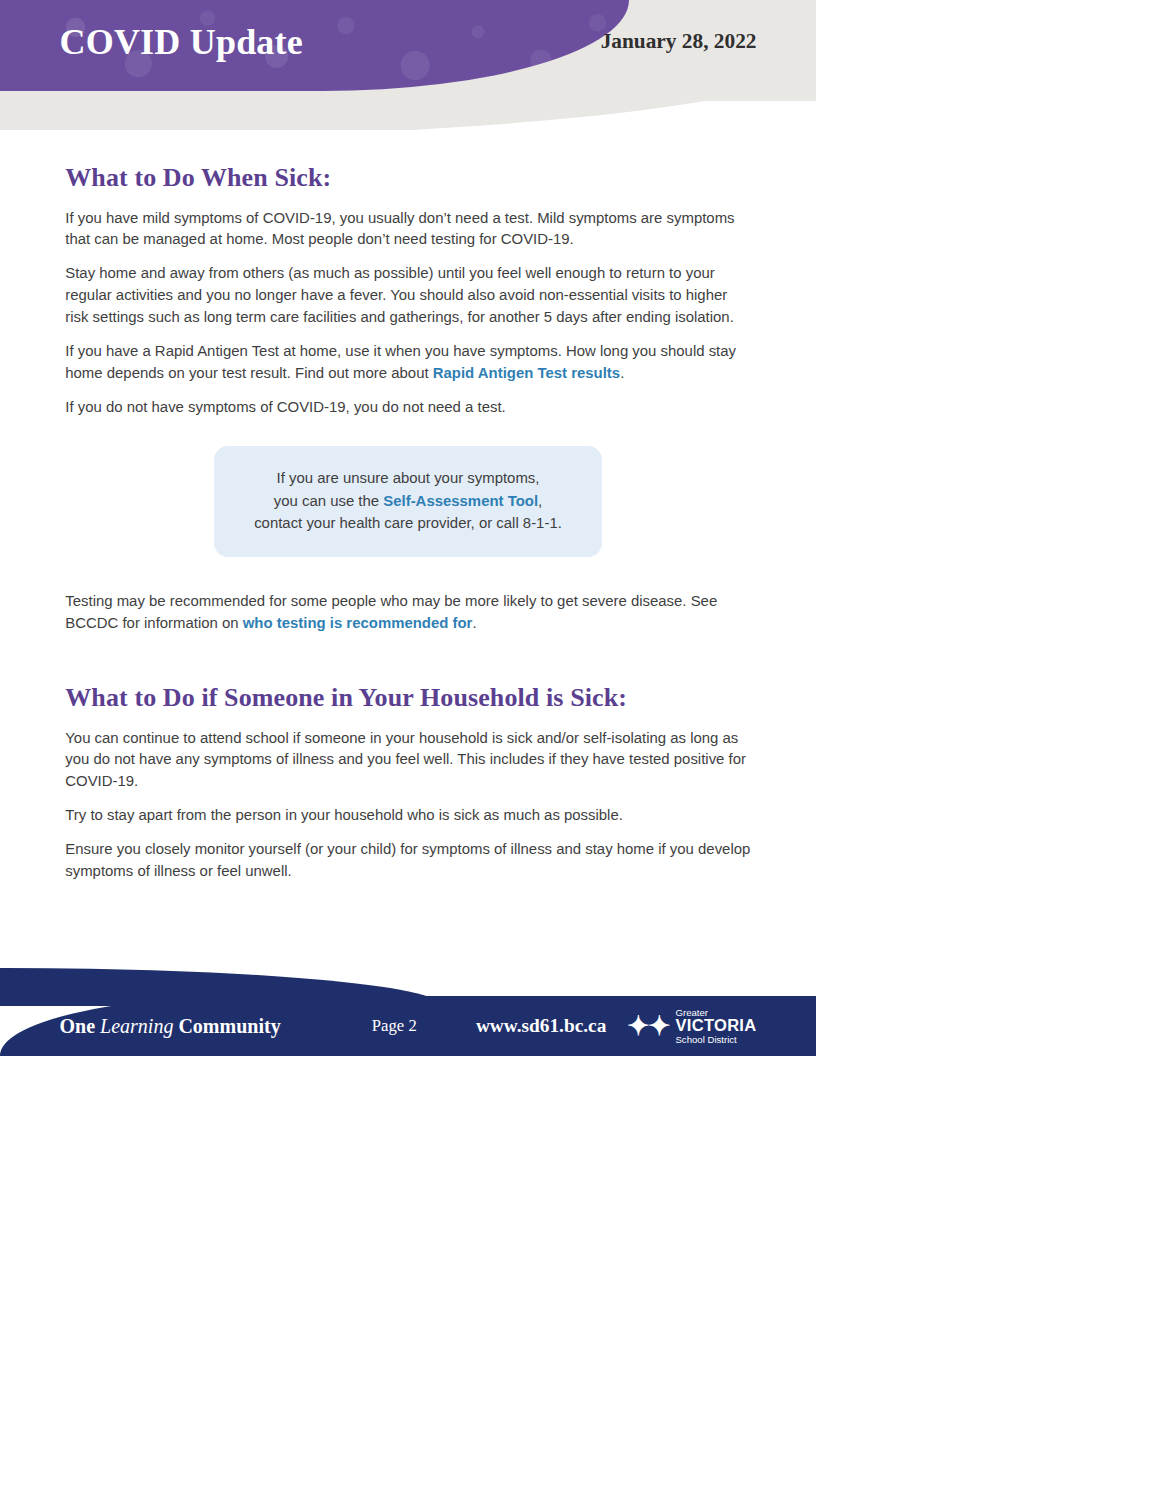COVID Update
January 28, 2022
What to Do When Sick:
If you have mild symptoms of COVID-19, you usually don’t need a test. Mild symptoms are symptoms that can be managed at home. Most people don’t need testing for COVID-19.
Stay home and away from others (as much as possible) until you feel well enough to return to your regular activities and you no longer have a fever. You should also avoid non-essential visits to higher risk settings such as long term care facilities and gatherings, for another 5 days after ending isolation.
If you have a Rapid Antigen Test at home, use it when you have symptoms. How long you should stay home depends on your test result. Find out more about Rapid Antigen Test results.
If you do not have symptoms of COVID-19, you do not need a test.
If you are unsure about your symptoms,
you can use the Self-Assessment Tool,
contact your health care provider, or call 8-1-1.
Testing may be recommended for some people who may be more likely to get severe disease. See BCCDC for information on who testing is recommended for.
What to Do if Someone in Your Household is Sick:
You can continue to attend school if someone in your household is sick and/or self-isolating as long as you do not have any symptoms of illness and you feel well. This includes if they have tested positive for COVID-19.
Try to stay apart from the person in your household who is sick as much as possible.
Ensure you closely monitor yourself (or your child) for symptoms of illness and stay home if you develop symptoms of illness or feel unwell.
One Learning Community
Page 2
www.sd61.bc.ca
✦✦ Greater VICTORIA School District